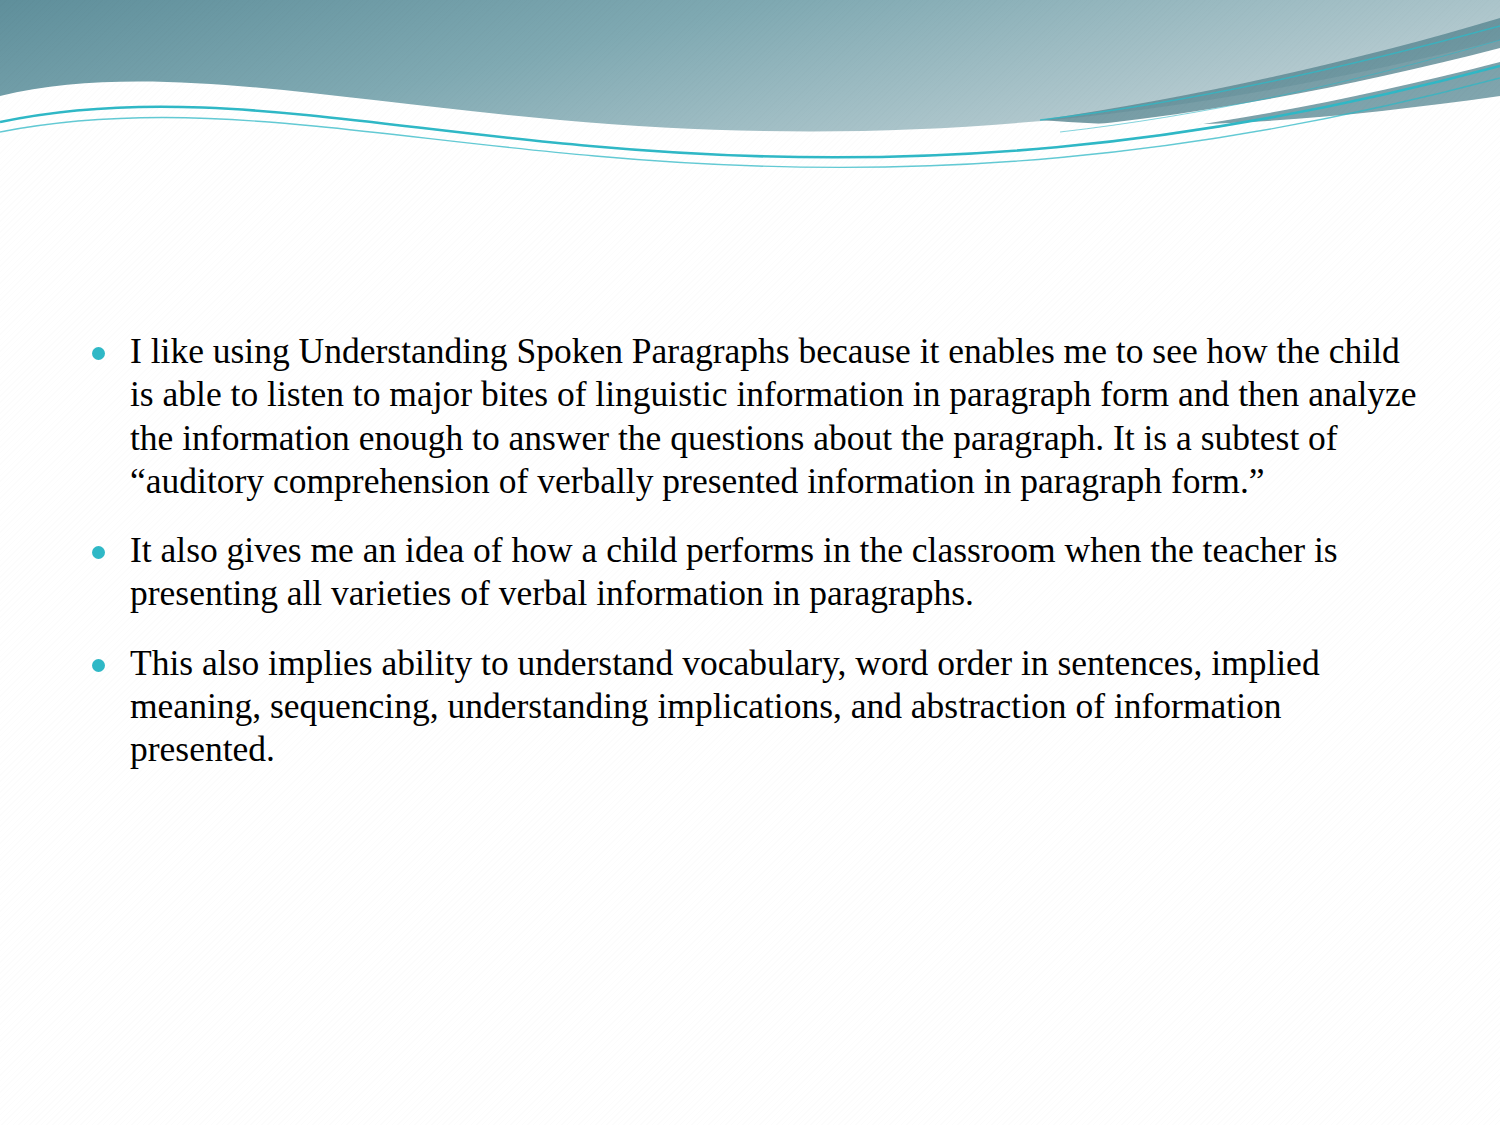I like using Understanding Spoken Paragraphs because it enables me to see how the child is able to listen to major bites of linguistic information in paragraph form and then analyze the information enough to answer the questions about the paragraph. It is a subtest of “auditory comprehension of verbally presented information in paragraph form.”
It also gives me an idea of how a child performs in the classroom when the teacher is presenting all varieties of verbal information in paragraphs.
This also implies ability to understand vocabulary, word order in sentences, implied meaning, sequencing, understanding implications, and abstraction of information presented.